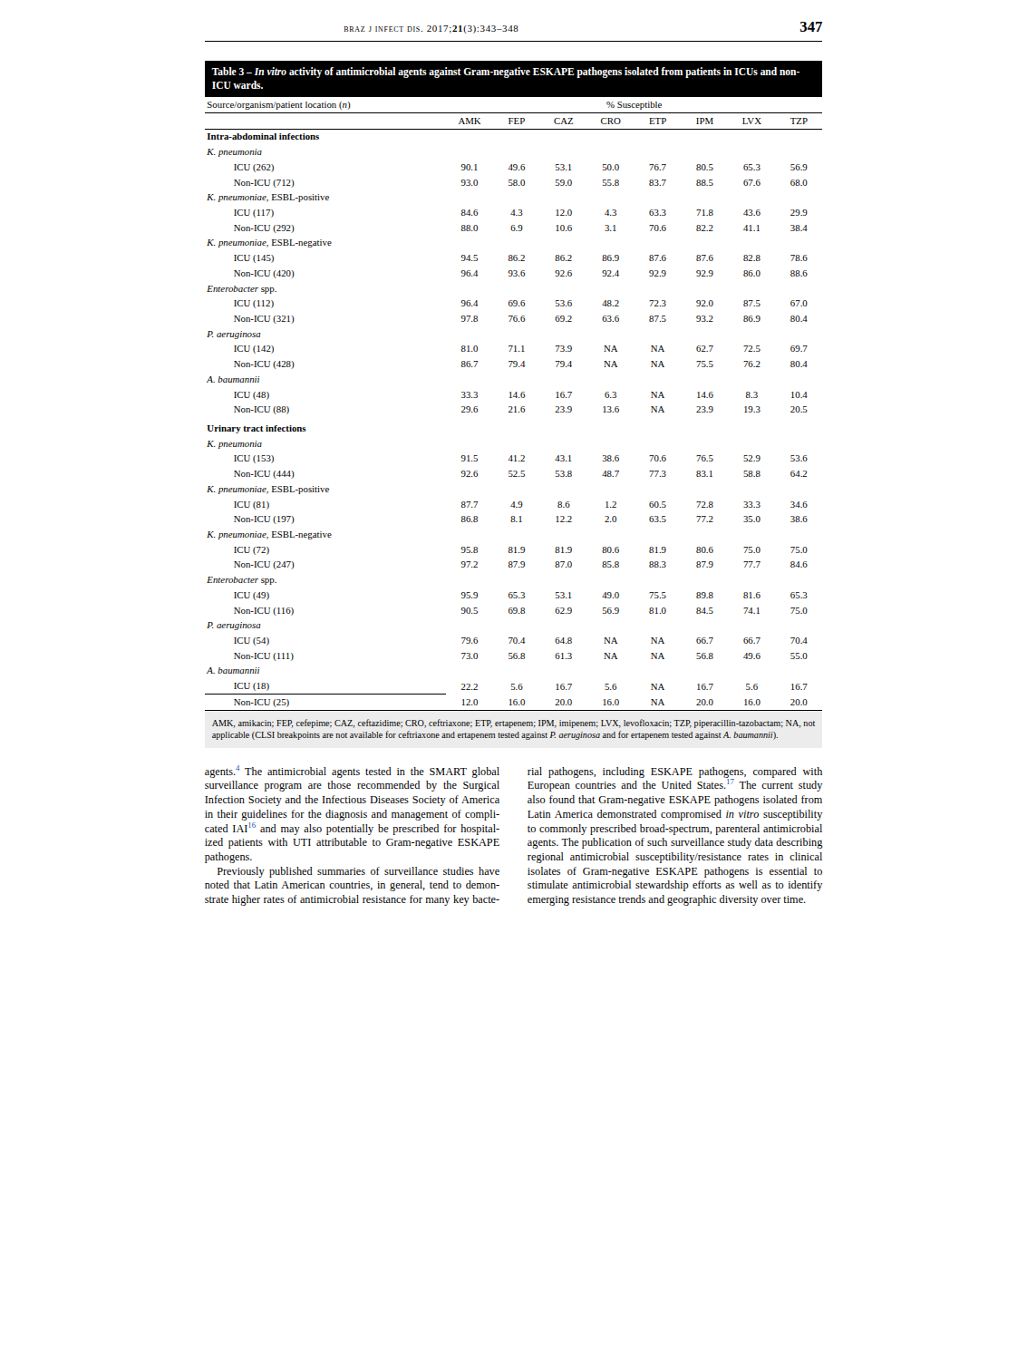braz j infect dis. 2017;21(3):343–348
347
Table 3 – In vitro activity of antimicrobial agents against Gram-negative ESKAPE pathogens isolated from patients in ICUs and non-ICU wards.
| Source/organism/patient location ( n ) | % Susceptible |
| --- | --- |
| | AMK | FEP | CAZ | CRO | ETP | IPM | LVX | TZP |
| Intra-abdominal infections |
| K. pneumonia |
| ICU (262) | 90.1 | 49.6 | 53.1 | 50.0 | 76.7 | 80.5 | 65.3 | 56.9 |
| Non-ICU (712) | 93.0 | 58.0 | 59.0 | 55.8 | 83.7 | 88.5 | 67.6 | 68.0 |
| K. pneumoniae , ESBL-positive |
| ICU (117) | 84.6 | 4.3 | 12.0 | 4.3 | 63.3 | 71.8 | 43.6 | 29.9 |
| Non-ICU (292) | 88.0 | 6.9 | 10.6 | 3.1 | 70.6 | 82.2 | 41.1 | 38.4 |
| K. pneumoniae , ESBL-negative |
| ICU (145) | 94.5 | 86.2 | 86.2 | 86.9 | 87.6 | 87.6 | 82.8 | 78.6 |
| Non-ICU (420) | 96.4 | 93.6 | 92.6 | 92.4 | 92.9 | 92.9 | 86.0 | 88.6 |
| Enterobacter spp. |
| ICU (112) | 96.4 | 69.6 | 53.6 | 48.2 | 72.3 | 92.0 | 87.5 | 67.0 |
| Non-ICU (321) | 97.8 | 76.6 | 69.2 | 63.6 | 87.5 | 93.2 | 86.9 | 80.4 |
| P. aeruginosa |
| ICU (142) | 81.0 | 71.1 | 73.9 | NA | NA | 62.7 | 72.5 | 69.7 |
| Non-ICU (428) | 86.7 | 79.4 | 79.4 | NA | NA | 75.5 | 76.2 | 80.4 |
| A. baumannii |
| ICU (48) | 33.3 | 14.6 | 16.7 | 6.3 | NA | 14.6 | 8.3 | 10.4 |
| Non-ICU (88) | 29.6 | 21.6 | 23.9 | 13.6 | NA | 23.9 | 19.3 | 20.5 |
| Urinary tract infections |
| K. pneumonia |
| ICU (153) | 91.5 | 41.2 | 43.1 | 38.6 | 70.6 | 76.5 | 52.9 | 53.6 |
| Non-ICU (444) | 92.6 | 52.5 | 53.8 | 48.7 | 77.3 | 83.1 | 58.8 | 64.2 |
| K. pneumoniae , ESBL-positive |
| ICU (81) | 87.7 | 4.9 | 8.6 | 1.2 | 60.5 | 72.8 | 33.3 | 34.6 |
| Non-ICU (197) | 86.8 | 8.1 | 12.2 | 2.0 | 63.5 | 77.2 | 35.0 | 38.6 |
| K. pneumoniae , ESBL-negative |
| ICU (72) | 95.8 | 81.9 | 81.9 | 80.6 | 81.9 | 80.6 | 75.0 | 75.0 |
| Non-ICU (247) | 97.2 | 87.9 | 87.0 | 85.8 | 88.3 | 87.9 | 77.7 | 84.6 |
| Enterobacter spp. |
| ICU (49) | 95.9 | 65.3 | 53.1 | 49.0 | 75.5 | 89.8 | 81.6 | 65.3 |
| Non-ICU (116) | 90.5 | 69.8 | 62.9 | 56.9 | 81.0 | 84.5 | 74.1 | 75.0 |
| P. aeruginosa |
| ICU (54) | 79.6 | 70.4 | 64.8 | NA | NA | 66.7 | 66.7 | 70.4 |
| Non-ICU (111) | 73.0 | 56.8 | 61.3 | NA | NA | 56.8 | 49.6 | 55.0 |
| A. baumannii |
| ICU (18) | 22.2 | 5.6 | 16.7 | 5.6 | NA | 16.7 | 5.6 | 16.7 |
| Non-ICU (25) | 12.0 | 16.0 | 20.0 | 16.0 | NA | 20.0 | 16.0 | 20.0 |
AMK, amikacin; FEP, cefepime; CAZ, ceftazidime; CRO, ceftriaxone; ETP, ertapenem; IPM, imipenem; LVX, levofloxacin; TZP, piperacillin-tazobactam; NA, not applicable (CLSI breakpoints are not available for ceftriaxone and ertapenem tested against P. aeruginosa and for ertapenem tested against A. baumannii).
agents.4 The antimicrobial agents tested in the SMART global surveillance program are those recommended by the Surgical Infection Society and the Infectious Diseases Society of America in their guidelines for the diagnosis and management of complicated IAI16 and may also potentially be prescribed for hospitalized patients with UTI attributable to Gram-negative ESKAPE pathogens.
Previously published summaries of surveillance studies have noted that Latin American countries, in general, tend to demonstrate higher rates of antimicrobial resistance for many key bacterial pathogens, including ESKAPE pathogens, compared with European countries and the United States.17 The current study also found that Gram-negative ESKAPE pathogens isolated from Latin America demonstrated compromised in vitro susceptibility to commonly prescribed broad-spectrum, parenteral antimicrobial agents. The publication of such surveillance study data describing regional antimicrobial susceptibility/resistance rates in clinical isolates of Gram-negative ESKAPE pathogens is essential to stimulate antimicrobial stewardship efforts as well as to identify emerging resistance trends and geographic diversity over time.